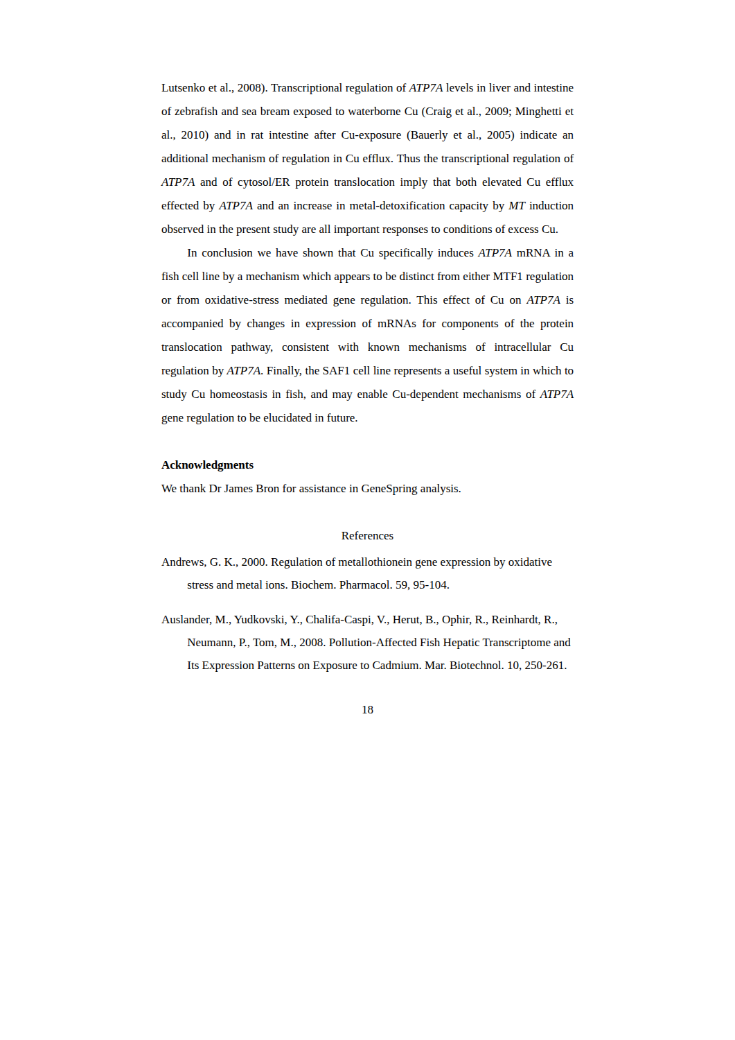Lutsenko et al., 2008). Transcriptional regulation of ATP7A levels in liver and intestine of zebrafish and sea bream exposed to waterborne Cu (Craig et al., 2009; Minghetti et al., 2010) and in rat intestine after Cu-exposure (Bauerly et al., 2005) indicate an additional mechanism of regulation in Cu efflux. Thus the transcriptional regulation of ATP7A and of cytosol/ER protein translocation imply that both elevated Cu efflux effected by ATP7A and an increase in metal-detoxification capacity by MT induction observed in the present study are all important responses to conditions of excess Cu.
In conclusion we have shown that Cu specifically induces ATP7A mRNA in a fish cell line by a mechanism which appears to be distinct from either MTF1 regulation or from oxidative-stress mediated gene regulation. This effect of Cu on ATP7A is accompanied by changes in expression of mRNAs for components of the protein translocation pathway, consistent with known mechanisms of intracellular Cu regulation by ATP7A. Finally, the SAF1 cell line represents a useful system in which to study Cu homeostasis in fish, and may enable Cu-dependent mechanisms of ATP7A gene regulation to be elucidated in future.
Acknowledgments
We thank Dr James Bron for assistance in GeneSpring analysis.
References
Andrews, G. K., 2000. Regulation of metallothionein gene expression by oxidative stress and metal ions. Biochem. Pharmacol. 59, 95-104.
Auslander, M., Yudkovski, Y., Chalifa-Caspi, V., Herut, B., Ophir, R., Reinhardt, R., Neumann, P., Tom, M., 2008. Pollution-Affected Fish Hepatic Transcriptome and Its Expression Patterns on Exposure to Cadmium. Mar. Biotechnol. 10, 250-261.
18